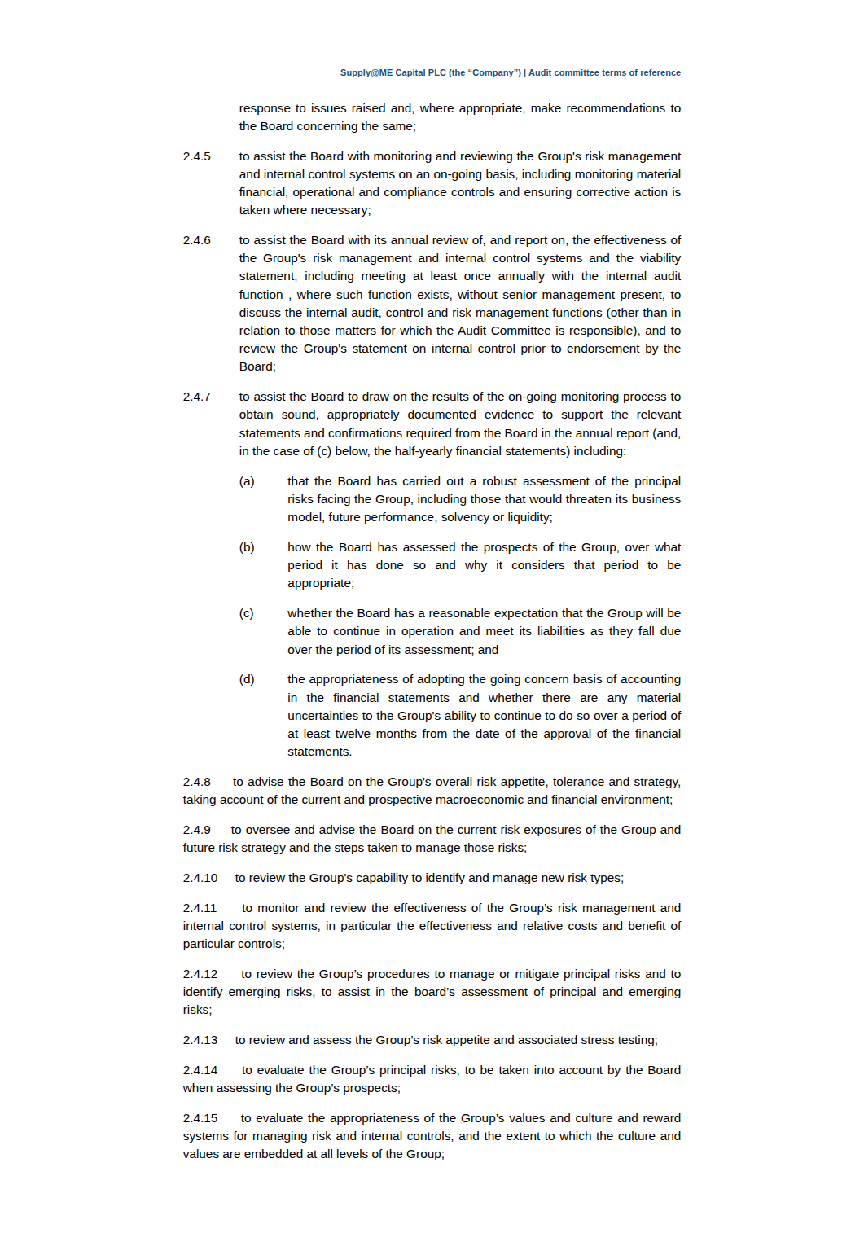Supply@ME Capital PLC (the “Company”) | Audit committee terms of reference
response to issues raised and, where appropriate, make recommendations to the Board concerning the same;
2.4.5
to assist the Board with monitoring and reviewing the Group's risk management and internal control systems on an on-going basis, including monitoring material financial, operational and compliance controls and ensuring corrective action is taken where necessary;
2.4.6
to assist the Board with its annual review of, and report on, the effectiveness of the Group's risk management and internal control systems and the viability statement, including meeting at least once annually with the internal audit function , where such function exists, without senior management present, to discuss the internal audit, control and risk management functions (other than in relation to those matters for which the Audit Committee is responsible), and to review the Group's statement on internal control prior to endorsement by the Board;
2.4.7
to assist the Board to draw on the results of the on-going monitoring process to obtain sound, appropriately documented evidence to support the relevant statements and confirmations required from the Board in the annual report (and, in the case of (c) below, the half-yearly financial statements) including:
(a)
that the Board has carried out a robust assessment of the principal risks facing the Group, including those that would threaten its business model, future performance, solvency or liquidity;
(b)
how the Board has assessed the prospects of the Group, over what period it has done so and why it considers that period to be appropriate;
(c)
whether the Board has a reasonable expectation that the Group will be able to continue in operation and meet its liabilities as they fall due over the period of its assessment; and
(d)
the appropriateness of adopting the going concern basis of accounting in the financial statements and whether there are any material uncertainties to the Group's ability to continue to do so over a period of at least twelve months from the date of the approval of the financial statements.
2.4.8 to advise the Board on the Group's overall risk appetite, tolerance and strategy, taking account of the current and prospective macroeconomic and financial environment;
2.4.9 to oversee and advise the Board on the current risk exposures of the Group and future risk strategy and the steps taken to manage those risks;
2.4.10 to review the Group's capability to identify and manage new risk types;
2.4.11 to monitor and review the effectiveness of the Group’s risk management and internal control systems, in particular the effectiveness and relative costs and benefit of particular controls;
2.4.12 to review the Group’s procedures to manage or mitigate principal risks and to identify emerging risks, to assist in the board’s assessment of principal and emerging risks;
2.4.13 to review and assess the Group’s risk appetite and associated stress testing;
2.4.14 to evaluate the Group’s principal risks, to be taken into account by the Board when assessing the Group’s prospects;
2.4.15 to evaluate the appropriateness of the Group’s values and culture and reward systems for managing risk and internal controls, and the extent to which the culture and values are embedded at all levels of the Group;